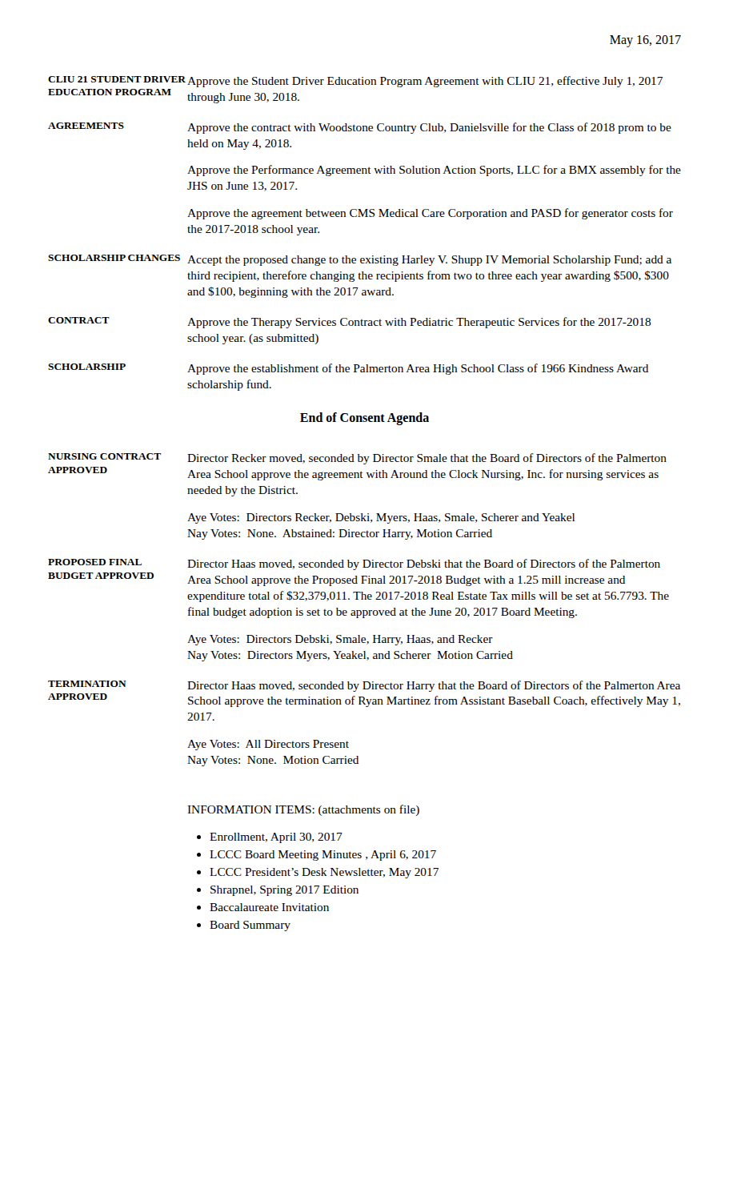May 16, 2017
| CLIU 21 Student Driver Education Program | Approve the Student Driver Education Program Agreement with CLIU 21, effective July 1, 2017 through June 30, 2018. |
| Agreements | Approve the contract with Woodstone Country Club, Danielsville for the Class of 2018 prom to be held on May 4, 2018. Approve the Performance Agreement with Solution Action Sports, LLC for a BMX assembly for the JHS on June 13, 2017. Approve the agreement between CMS Medical Care Corporation and PASD for generator costs for the 2017-2018 school year. |
| Scholarship Changes | Accept the proposed change to the existing Harley V. Shupp IV Memorial Scholarship Fund; add a third recipient, therefore changing the recipients from two to three each year awarding $500, $300 and $100, beginning with the 2017 award. |
| Contract | Approve the Therapy Services Contract with Pediatric Therapeutic Services for the 2017-2018 school year. (as submitted) |
| Scholarship | Approve the establishment of the Palmerton Area High School Class of 1966 Kindness Award scholarship fund. |
End of Consent Agenda
| Nursing Contract Approved | Director Recker moved, seconded by Director Smale that the Board of Directors of the Palmerton Area School approve the agreement with Around the Clock Nursing, Inc. for nursing services as needed by the District. Aye Votes: Directors Recker, Debski, Myers, Haas, Smale, Scherer and Yeakel Nay Votes: None. Abstained: Director Harry, Motion Carried |
| Proposed Final Budget Approved | Director Haas moved, seconded by Director Debski that the Board of Directors of the Palmerton Area School approve the Proposed Final 2017-2018 Budget with a 1.25 mill increase and expenditure total of $32,379,011. The 2017-2018 Real Estate Tax mills will be set at 56.7793. The final budget adoption is set to be approved at the June 20, 2017 Board Meeting. Aye Votes: Directors Debski, Smale, Harry, Haas, and Recker Nay Votes: Directors Myers, Yeakel, and Scherer Motion Carried |
| Termination Approved | Director Haas moved, seconded by Director Harry that the Board of Directors of the Palmerton Area School approve the termination of Ryan Martinez from Assistant Baseball Coach, effectively May 1, 2017. Aye Votes: All Directors Present Nay Votes: None. Motion Carried |
| | INFORMATION ITEMS: (attachments on file) Enrollment, April 30, 2017 LCCC Board Meeting Minutes , April 6, 2017 LCCC President’s Desk Newsletter, May 2017 Shrapnel, Spring 2017 Edition Baccalaureate Invitation Board Summary |